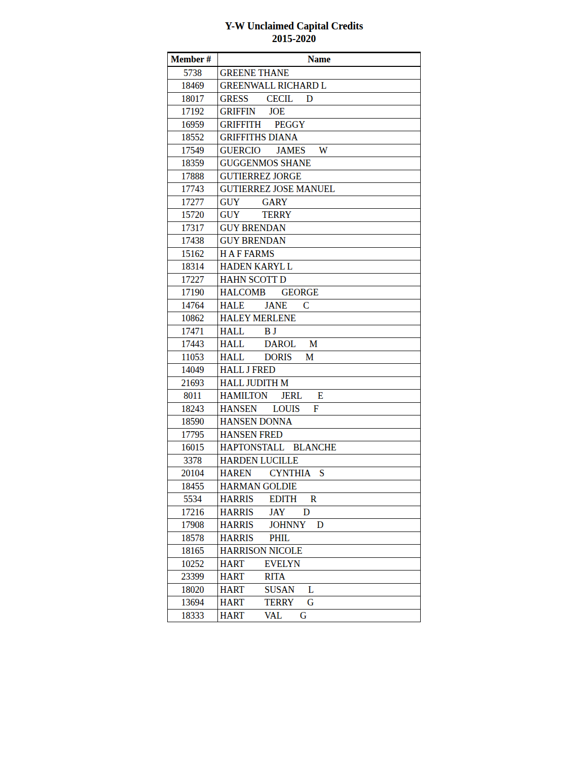Y-W Unclaimed Capital Credits
2015-2020
| Member # | Name |
| --- | --- |
| 5738 | GREENE THANE |
| 18469 | GREENWALL RICHARD L |
| 18017 | GRESS CECIL D |
| 17192 | GRIFFIN JOE |
| 16959 | GRIFFITH PEGGY |
| 18552 | GRIFFITHS DIANA |
| 17549 | GUERCIO JAMES W |
| 18359 | GUGGENMOS SHANE |
| 17888 | GUTIERREZ JORGE |
| 17743 | GUTIERREZ JOSE MANUEL |
| 17277 | GUY GARY |
| 15720 | GUY TERRY |
| 17317 | GUY BRENDAN |
| 17438 | GUY BRENDAN |
| 15162 | H A F FARMS |
| 18314 | HADEN KARYL L |
| 17227 | HAHN SCOTT D |
| 17190 | HALCOMB GEORGE |
| 14764 | HALE JANE C |
| 10862 | HALEY MERLENE |
| 17471 | HALL B J |
| 17443 | HALL DAROL M |
| 11053 | HALL DORIS M |
| 14049 | HALL J FRED |
| 21693 | HALL JUDITH M |
| 8011 | HAMILTON JERL E |
| 18243 | HANSEN LOUIS F |
| 18590 | HANSEN DONNA |
| 17795 | HANSEN FRED |
| 16015 | HAPTONSTALL BLANCHE |
| 3378 | HARDEN LUCILLE |
| 20104 | HAREN CYNTHIA S |
| 18455 | HARMAN GOLDIE |
| 5534 | HARRIS EDITH R |
| 17216 | HARRIS JAY D |
| 17908 | HARRIS JOHNNY D |
| 18578 | HARRIS PHIL |
| 18165 | HARRISON NICOLE |
| 10252 | HART EVELYN |
| 23399 | HART RITA |
| 18020 | HART SUSAN L |
| 13694 | HART TERRY G |
| 18333 | HART VAL G |